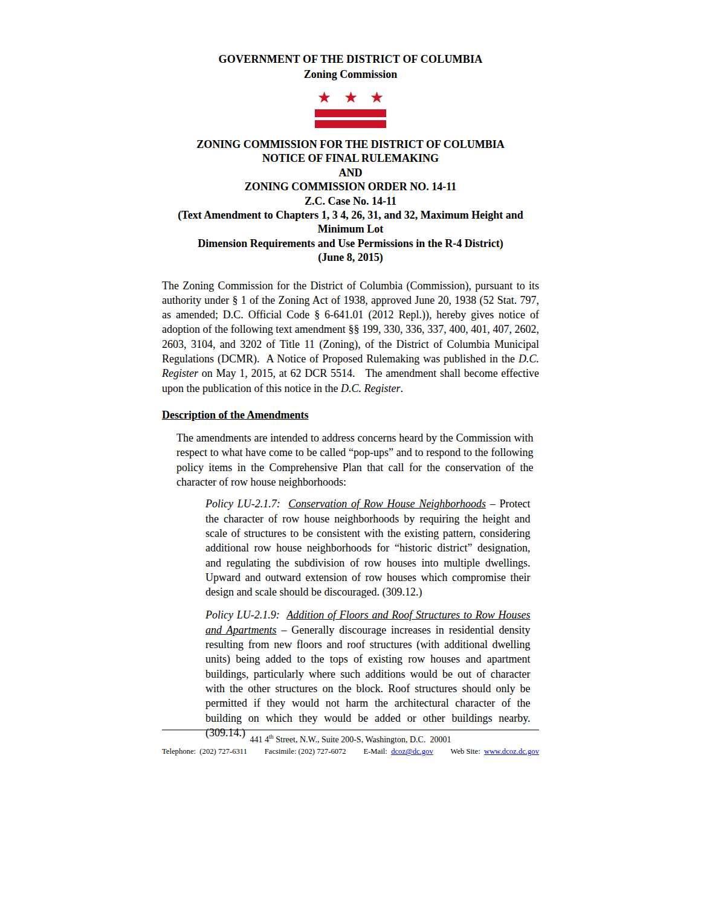GOVERNMENT OF THE DISTRICT OF COLUMBIA
Zoning Commission
★ ★ ★
ZONING COMMISSION FOR THE DISTRICT OF COLUMBIA
NOTICE OF FINAL RULEMAKING
AND
ZONING COMMISSION ORDER NO. 14-11
Z.C. Case No. 14-11
(Text Amendment to Chapters 1, 3 4, 26, 31, and 32, Maximum Height and Minimum Lot
Dimension Requirements and Use Permissions in the R-4 District)
(June 8, 2015)
The Zoning Commission for the District of Columbia (Commission), pursuant to its authority under § 1 of the Zoning Act of 1938, approved June 20, 1938 (52 Stat. 797, as amended; D.C. Official Code § 6-641.01 (2012 Repl.)), hereby gives notice of adoption of the following text amendment §§ 199, 330, 336, 337, 400, 401, 407, 2602, 2603, 3104, and 3202 of Title 11 (Zoning), of the District of Columbia Municipal Regulations (DCMR). A Notice of Proposed Rulemaking was published in the D.C. Register on May 1, 2015, at 62 DCR 5514. The amendment shall become effective upon the publication of this notice in the D.C. Register.
Description of the Amendments
The amendments are intended to address concerns heard by the Commission with respect to what have come to be called “pop-ups” and to respond to the following policy items in the Comprehensive Plan that call for the conservation of the character of row house neighborhoods:
Policy LU-2.1.7: Conservation of Row House Neighborhoods – Protect the character of row house neighborhoods by requiring the height and scale of structures to be consistent with the existing pattern, considering additional row house neighborhoods for “historic district” designation, and regulating the subdivision of row houses into multiple dwellings. Upward and outward extension of row houses which compromise their design and scale should be discouraged. (309.12.)
Policy LU-2.1.9: Addition of Floors and Roof Structures to Row Houses and Apartments – Generally discourage increases in residential density resulting from new floors and roof structures (with additional dwelling units) being added to the tops of existing row houses and apartment buildings, particularly where such additions would be out of character with the other structures on the block. Roof structures should only be permitted if they would not harm the architectural character of the building on which they would be added or other buildings nearby. (309.14.)
441 4th Street, N.W., Suite 200-S, Washington, D.C. 20001
Telephone: (202) 727-6311 Facsimile: (202) 727-6072 E-Mail: dcoz@dc.gov Web Site: www.dcoz.dc.gov